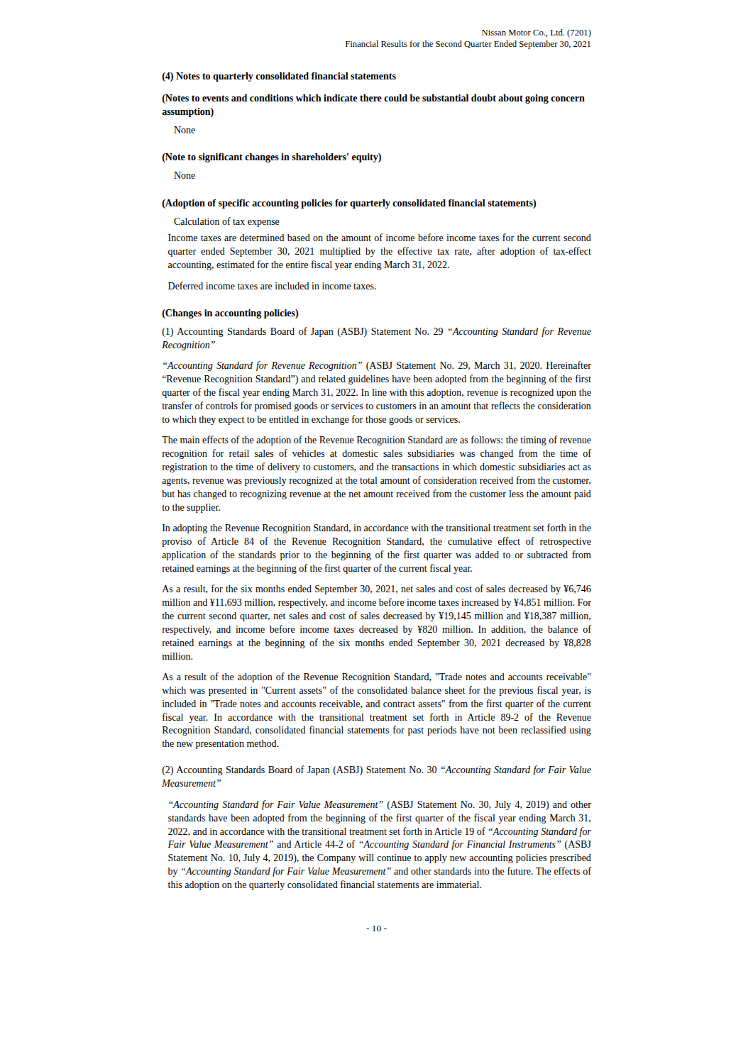Nissan Motor Co., Ltd. (7201) Financial Results for the Second Quarter Ended September 30, 2021
(4) Notes to quarterly consolidated financial statements
(Notes to events and conditions which indicate there could be substantial doubt about going concern assumption)
None
(Note to significant changes in shareholders' equity)
None
(Adoption of specific accounting policies for quarterly consolidated financial statements)
Calculation of tax expense
Income taxes are determined based on the amount of income before income taxes for the current second quarter ended September 30, 2021 multiplied by the effective tax rate, after adoption of tax-effect accounting, estimated for the entire fiscal year ending March 31, 2022.
Deferred income taxes are included in income taxes.
(Changes in accounting policies)
(1) Accounting Standards Board of Japan (ASBJ) Statement No. 29 “Accounting Standard for Revenue Recognition”
“Accounting Standard for Revenue Recognition” (ASBJ Statement No. 29, March 31, 2020. Hereinafter “Revenue Recognition Standard”) and related guidelines have been adopted from the beginning of the first quarter of the fiscal year ending March 31, 2022. In line with this adoption, revenue is recognized upon the transfer of controls for promised goods or services to customers in an amount that reflects the consideration to which they expect to be entitled in exchange for those goods or services.
The main effects of the adoption of the Revenue Recognition Standard are as follows: the timing of revenue recognition for retail sales of vehicles at domestic sales subsidiaries was changed from the time of registration to the time of delivery to customers, and the transactions in which domestic subsidiaries act as agents, revenue was previously recognized at the total amount of consideration received from the customer, but has changed to recognizing revenue at the net amount received from the customer less the amount paid to the supplier.
In adopting the Revenue Recognition Standard, in accordance with the transitional treatment set forth in the proviso of Article 84 of the Revenue Recognition Standard, the cumulative effect of retrospective application of the standards prior to the beginning of the first quarter was added to or subtracted from retained earnings at the beginning of the first quarter of the current fiscal year.
As a result, for the six months ended September 30, 2021, net sales and cost of sales decreased by ¥6,746 million and ¥11,693 million, respectively, and income before income taxes increased by ¥4,851 million. For the current second quarter, net sales and cost of sales decreased by ¥19,145 million and ¥18,387 million, respectively, and income before income taxes decreased by ¥820 million. In addition, the balance of retained earnings at the beginning of the six months ended September 30, 2021 decreased by ¥8,828 million.
As a result of the adoption of the Revenue Recognition Standard, "Trade notes and accounts receivable" which was presented in "Current assets" of the consolidated balance sheet for the previous fiscal year, is included in "Trade notes and accounts receivable, and contract assets" from the first quarter of the current fiscal year. In accordance with the transitional treatment set forth in Article 89-2 of the Revenue Recognition Standard, consolidated financial statements for past periods have not been reclassified using the new presentation method.
(2) Accounting Standards Board of Japan (ASBJ) Statement No. 30 “Accounting Standard for Fair Value Measurement”
“Accounting Standard for Fair Value Measurement” (ASBJ Statement No. 30, July 4, 2019) and other standards have been adopted from the beginning of the first quarter of the fiscal year ending March 31, 2022, and in accordance with the transitional treatment set forth in Article 19 of “Accounting Standard for Fair Value Measurement” and Article 44-2 of “Accounting Standard for Financial Instruments” (ASBJ Statement No. 10, July 4, 2019), the Company will continue to apply new accounting policies prescribed by “Accounting Standard for Fair Value Measurement” and other standards into the future. The effects of this adoption on the quarterly consolidated financial statements are immaterial.
- 10 -